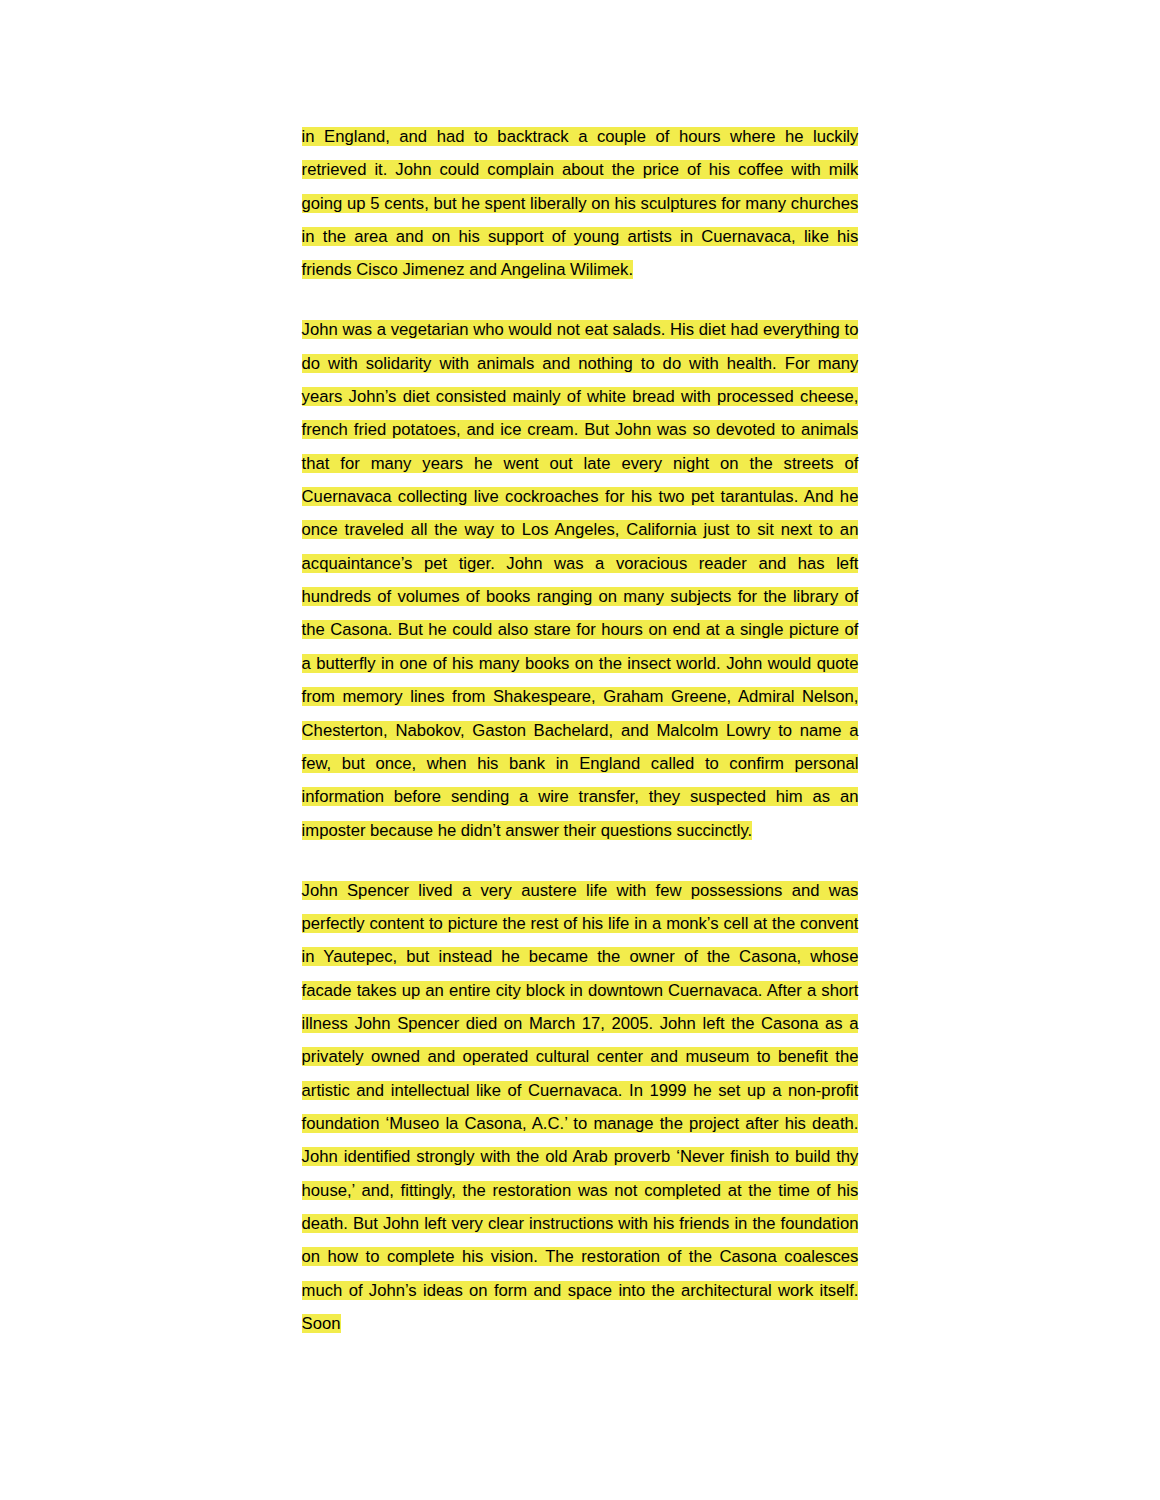in England, and had to backtrack a couple of hours where he luckily retrieved it. John could complain about the price of his coffee with milk going up 5 cents, but he spent liberally on his sculptures for many churches in the area and on his support of young artists in Cuernavaca, like his friends Cisco Jimenez and Angelina Wilimek.
John was a vegetarian who would not eat salads. His diet had everything to do with solidarity with animals and nothing to do with health. For many years John’s diet consisted mainly of white bread with processed cheese, french fried potatoes, and ice cream. But John was so devoted to animals that for many years he went out late every night on the streets of Cuernavaca collecting live cockroaches for his two pet tarantulas. And he once traveled all the way to Los Angeles, California just to sit next to an acquaintance’s pet tiger. John was a voracious reader and has left hundreds of volumes of books ranging on many subjects for the library of the Casona. But he could also stare for hours on end at a single picture of a butterfly in one of his many books on the insect world. John would quote from memory lines from Shakespeare, Graham Greene, Admiral Nelson, Chesterton, Nabokov, Gaston Bachelard, and Malcolm Lowry to name a few, but once, when his bank in England called to confirm personal information before sending a wire transfer, they suspected him as an imposter because he didn’t answer their questions succinctly.
John Spencer lived a very austere life with few possessions and was perfectly content to picture the rest of his life in a monk’s cell at the convent in Yautepec, but instead he became the owner of the Casona, whose facade takes up an entire city block in downtown Cuernavaca. After a short illness John Spencer died on March 17, 2005. John left the Casona as a privately owned and operated cultural center and museum to benefit the artistic and intellectual like of Cuernavaca. In 1999 he set up a non-profit foundation ‘Museo la Casona, A.C.’ to manage the project after his death. John identified strongly with the old Arab proverb ‘Never finish to build thy house,’ and, fittingly, the restoration was not completed at the time of his death. But John left very clear instructions with his friends in the foundation on how to complete his vision. The restoration of the Casona coalesces much of John’s ideas on form and space into the architectural work itself. Soon